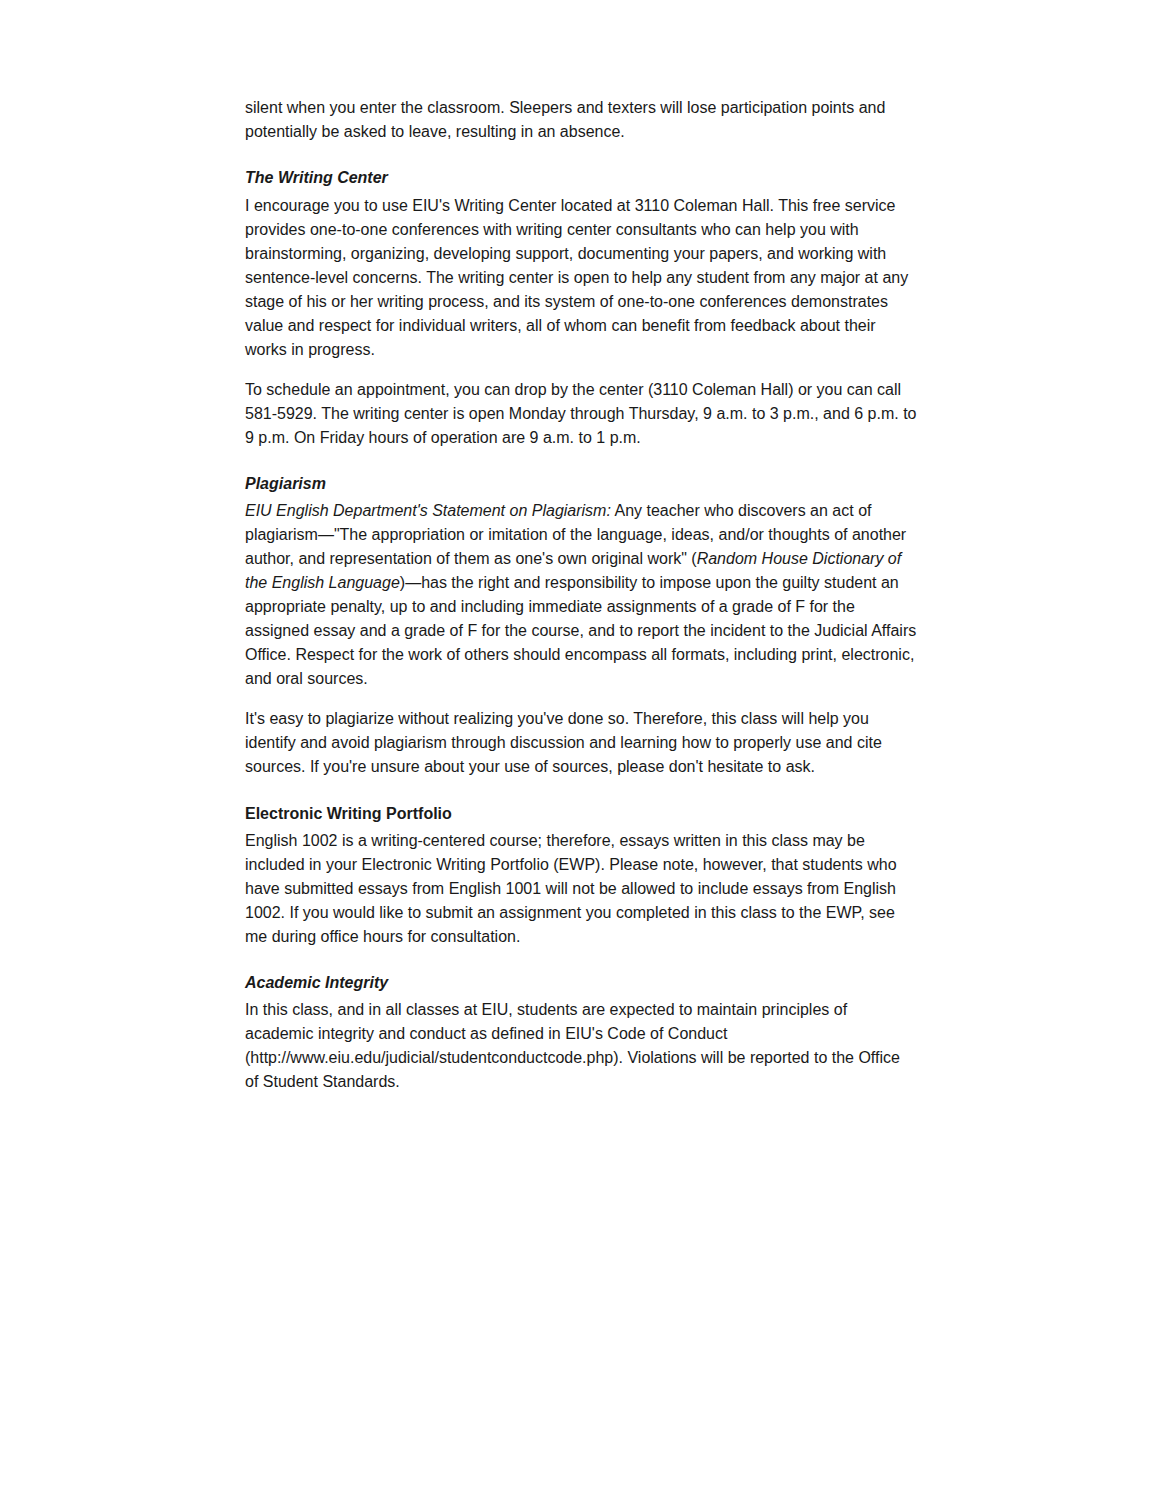silent when you enter the classroom. Sleepers and texters will lose participation points and potentially be asked to leave, resulting in an absence.
The Writing Center
I encourage you to use EIU's Writing Center located at 3110 Coleman Hall. This free service provides one-to-one conferences with writing center consultants who can help you with brainstorming, organizing, developing support, documenting your papers, and working with sentence-level concerns. The writing center is open to help any student from any major at any stage of his or her writing process, and its system of one-to-one conferences demonstrates value and respect for individual writers, all of whom can benefit from feedback about their works in progress.
To schedule an appointment, you can drop by the center (3110 Coleman Hall) or you can call 581-5929. The writing center is open Monday through Thursday, 9 a.m. to 3 p.m., and 6 p.m. to 9 p.m. On Friday hours of operation are 9 a.m. to 1 p.m.
Plagiarism
EIU English Department's Statement on Plagiarism: Any teacher who discovers an act of plagiarism—"The appropriation or imitation of the language, ideas, and/or thoughts of another author, and representation of them as one's own original work" (Random House Dictionary of the English Language)—has the right and responsibility to impose upon the guilty student an appropriate penalty, up to and including immediate assignments of a grade of F for the assigned essay and a grade of F for the course, and to report the incident to the Judicial Affairs Office. Respect for the work of others should encompass all formats, including print, electronic, and oral sources.
It's easy to plagiarize without realizing you've done so. Therefore, this class will help you identify and avoid plagiarism through discussion and learning how to properly use and cite sources. If you're unsure about your use of sources, please don't hesitate to ask.
Electronic Writing Portfolio
English 1002 is a writing-centered course; therefore, essays written in this class may be included in your Electronic Writing Portfolio (EWP). Please note, however, that students who have submitted essays from English 1001 will not be allowed to include essays from English 1002. If you would like to submit an assignment you completed in this class to the EWP, see me during office hours for consultation.
Academic Integrity
In this class, and in all classes at EIU, students are expected to maintain principles of academic integrity and conduct as defined in EIU's Code of Conduct (http://www.eiu.edu/judicial/studentconductcode.php). Violations will be reported to the Office of Student Standards.